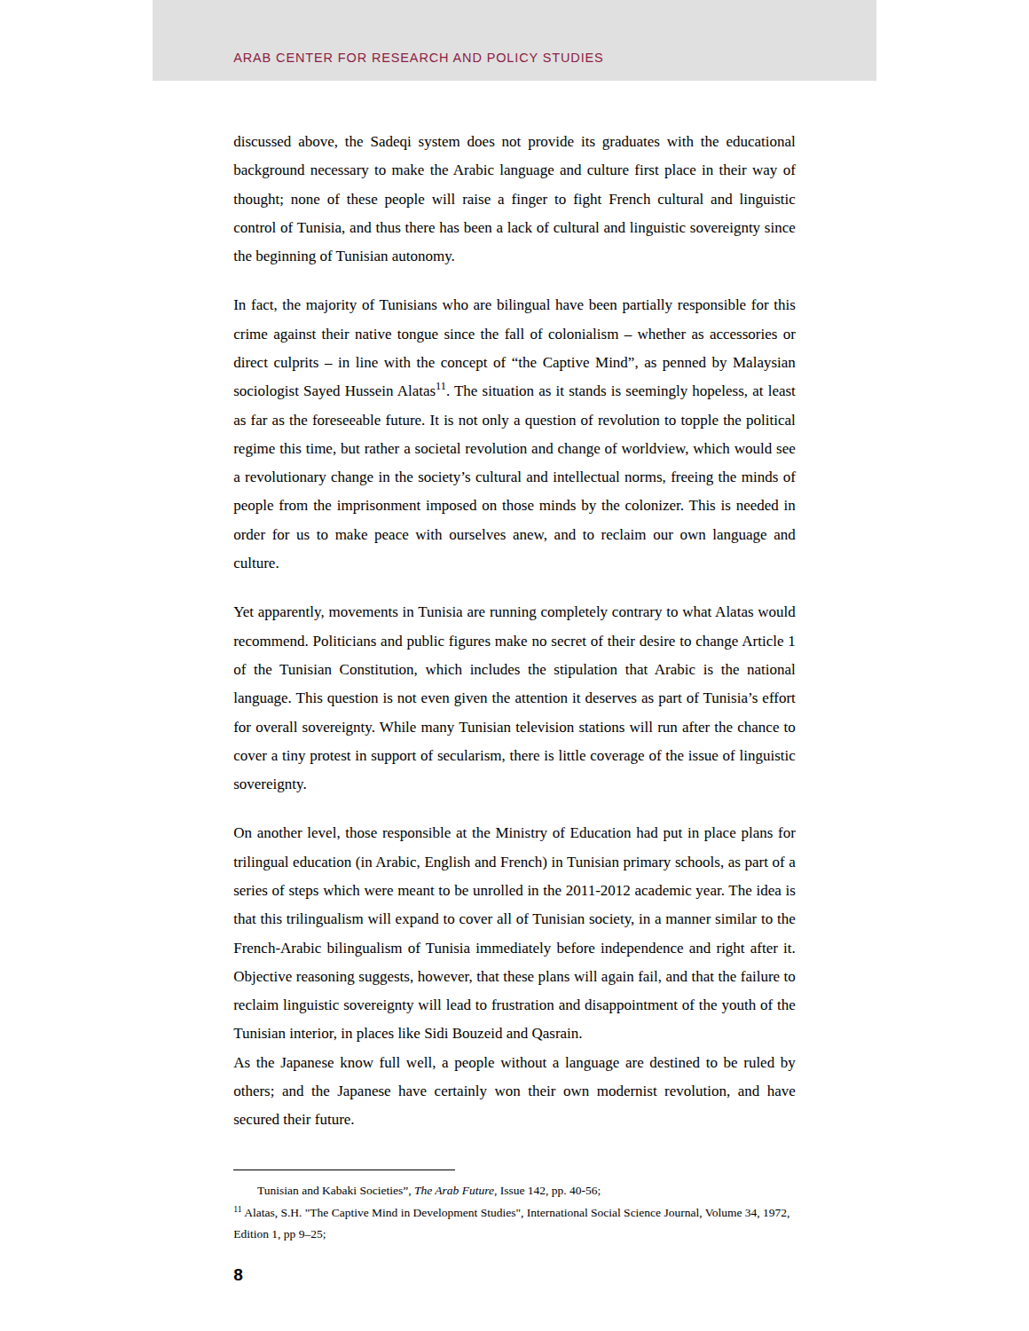Arab Center for Research and Policy Studies
discussed above, the Sadeqi system does not provide its graduates with the educational background necessary to make the Arabic language and culture first place in their way of thought; none of these people will raise a finger to fight French cultural and linguistic control of Tunisia, and thus there has been a lack of cultural and linguistic sovereignty since the beginning of Tunisian autonomy.
In fact, the majority of Tunisians who are bilingual have been partially responsible for this crime against their native tongue since the fall of colonialism – whether as accessories or direct culprits – in line with the concept of “the Captive Mind”, as penned by Malaysian sociologist Sayed Hussein Alatas11. The situation as it stands is seemingly hopeless, at least as far as the foreseeable future. It is not only a question of revolution to topple the political regime this time, but rather a societal revolution and change of worldview, which would see a revolutionary change in the society’s cultural and intellectual norms, freeing the minds of people from the imprisonment imposed on those minds by the colonizer. This is needed in order for us to make peace with ourselves anew, and to reclaim our own language and culture.
Yet apparently, movements in Tunisia are running completely contrary to what Alatas would recommend. Politicians and public figures make no secret of their desire to change Article 1 of the Tunisian Constitution, which includes the stipulation that Arabic is the national language. This question is not even given the attention it deserves as part of Tunisia’s effort for overall sovereignty. While many Tunisian television stations will run after the chance to cover a tiny protest in support of secularism, there is little coverage of the issue of linguistic sovereignty.
On another level, those responsible at the Ministry of Education had put in place plans for trilingual education (in Arabic, English and French) in Tunisian primary schools, as part of a series of steps which were meant to be unrolled in the 2011-2012 academic year. The idea is that this trilingualism will expand to cover all of Tunisian society, in a manner similar to the French-Arabic bilingualism of Tunisia immediately before independence and right after it. Objective reasoning suggests, however, that these plans will again fail, and that the failure to reclaim linguistic sovereignty will lead to frustration and disappointment of the youth of the Tunisian interior, in places like Sidi Bouzeid and Qasrain.
As the Japanese know full well, a people without a language are destined to be ruled by others; and the Japanese have certainly won their own modernist revolution, and have secured their future.
Tunisian and Kabaki Societies”, The Arab Future, Issue 142, pp. 40-56;
11 Alatas, S.H. "The Captive Mind in Development Studies", International Social Science Journal, Volume 34, 1972, Edition 1, pp 9–25;
8